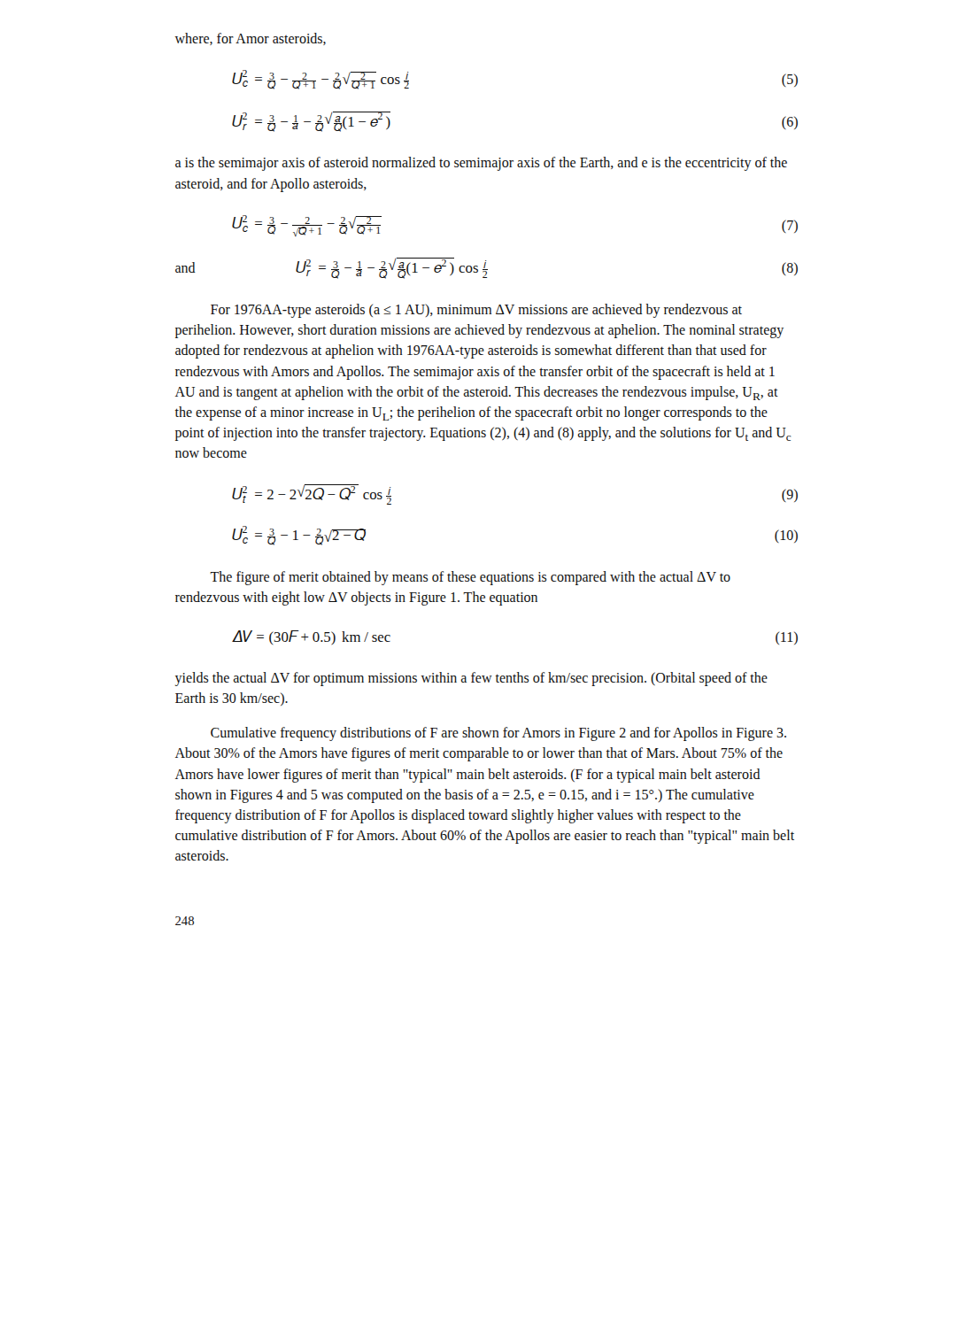where, for Amor asteroids,
Uc2 = 3Q − 2Q+1 − 2Q 2Q+1 cos i2
(5)
Ur2 = 3Q − 1a − 2Q aQ ⁡ (1−e2)
(6)
a is the semimajor axis of asteroid normalized to semimajor axis of the Earth, and e is the eccentricity of the asteroid, and for Apollo asteroids,
Uc2 = 3Q − 2Q+1 − 2Q 2Q+1
(7)
and
Ur2 = 3Q − 1a − 2Q aQ ⁡ (1−e2) cos i2
(8)
For 1976AA-type asteroids (a ≤ 1 AU), minimum ΔV missions are achieved by rendezvous at perihelion. However, short duration missions are achieved by rendezvous at aphelion. The nominal strategy adopted for rendezvous at aphelion with 1976AA-type asteroids is somewhat different than that used for rendezvous with Amors and Apollos. The semimajor axis of the transfer orbit of the spacecraft is held at 1 AU and is tangent at aphelion with the orbit of the asteroid. This decreases the rendezvous impulse, UR, at the expense of a minor increase in UL; the perihelion of the spacecraft orbit no longer corresponds to the point of injection into the transfer trajectory. Equations (2), (4) and (8) apply, and the solutions for Ut and Uc now become
Ut2 = 2 − 2 2Q−Q2 cos i2
(9)
Uc2 = 3Q − 1 − 2Q 2−Q
(10)
The figure of merit obtained by means of these equations is compared with the actual ΔV to rendezvous with eight low ΔV objects in Figure 1. The equation
ΔV = (30F+0.5) km/sec
(11)
yields the actual ΔV for optimum missions within a few tenths of km/sec precision. (Orbital speed of the Earth is 30 km/sec).
Cumulative frequency distributions of F are shown for Amors in Figure 2 and for Apollos in Figure 3. About 30% of the Amors have figures of merit comparable to or lower than that of Mars. About 75% of the Amors have lower figures of merit than "typical" main belt asteroids. (F for a typical main belt asteroid shown in Figures 4 and 5 was computed on the basis of a = 2.5, e = 0.15, and i = 15°.) The cumulative frequency distribution of F for Apollos is displaced toward slightly higher values with respect to the cumulative distribution of F for Amors. About 60% of the Apollos are easier to reach than "typical" main belt asteroids.
248